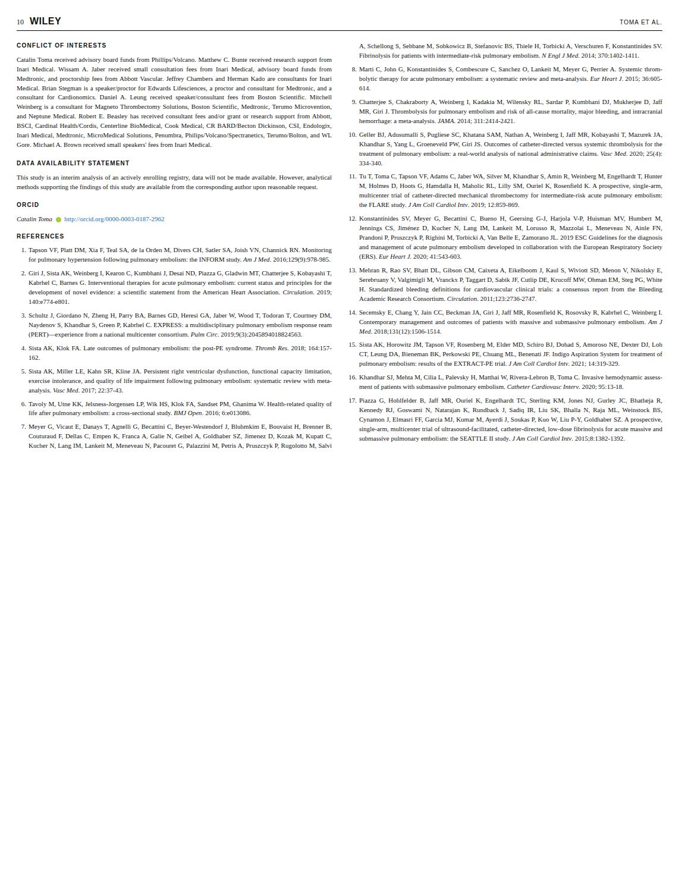10 WILEY
Toma et al.
Conflict of Interests
Catalin Toma received advisory board funds from Phillips/Volcano. Matthew C. Bunte received research support from Inari Medical. Wissam A. Jaber received small consultation fees from Inari Medical, advisory board funds from Medtronic, and proctorship fees from Abbott Vascular. Jeffrey Chambers and Herman Kado are consultants for Inari Medical. Brian Stegman is a speaker/proctor for Edwards Lifesciences, a proctor and consultant for Medtronic, and a consultant for Cardionomics. Daniel A. Leung received speaker/consultant fees from Boston Scientific. Mitchell Weinberg is a consultant for Magneto Thrombectomy Solutions, Boston Scientific, Medtronic, Terumo Microvention, and Neptune Medical. Robert E. Beasley has received consultant fees and/or grant or research support from Abbott, BSCI, Cardinal Health/Cordis, Centerline BioMedical, Cook Medical, CR BARD/Becton Dickinson, CSI, Endologix, Inari Medical, Medtronic, MicroMedical Solutions, Penumbra, Philips/Volcano/Spectranetics, Terumo/Bolton, and WL Gore. Michael A. Brown received small speakers' fees from Inari Medical.
Data Availability Statement
This study is an interim analysis of an actively enrolling registry, data will not be made available. However, analytical methods supporting the findings of this study are available from the corresponding author upon reasonable request.
ORCID
Catalin Toma http://orcid.org/0000-0003-0187-2962
References
Tapson VF, Platt DM, Xia F, Teal SA, de la Orden M, Divers CH, Satler SA, Joish VN, Channick RN. Monitoring for pulmonary hypertension following pulmonary embolism: the INFORM study. Am J Med. 2016;129(9):978-985.
Giri J, Sista AK, Weinberg I, Kearon C, Kumbhani J, Desai ND, Piazza G, Gladwin MT, Chatterjee S, Kobayashi T, Kabrhel C, Barnes G. Interventional therapies for acute pulmonary embolism: current status and principles for the development of novel evidence: a scientific statement from the American Heart Association. Circulation. 2019; 140:e774-e801.
Schultz J, Giordano N, Zheng H, Parry BA, Barnes GD, Heresi GA, Jaber W, Wood T, Todoran T, Courtney DM, Naydenov S, Khandhar S, Green P, Kabrhel C. EXPRESS: a multidisciplinary pulmonary embolism response ream (PERT)—experience from a national multicenter consortium. Pulm Circ. 2019;9(3):2045894018824563.
Sista AK, Klok FA. Late outcomes of pulmonary embolism: the post-PE syndrome. Thromb Res. 2018; 164:157-162.
Sista AK, Miller LE, Kahn SR, Kline JA. Persistent right ventricular dysfunction, functional capacity limitation, exercise intolerance, and quality of life impairment following pulmonary embolism: systematic review with meta-analysis. Vasc Med. 2017; 22:37-43.
Tavoly M, Utne KK, Jelsness-Jorgensen LP, Wik HS, Klok FA, Sandset PM, Ghanima W. Health-related quality of life after pulmonary embolism: a cross-sectional study. BMJ Open. 2016; 6:e013086.
Meyer G, Vicaut E, Danays T, Agnelli G, Becattini C, Beyer-Westendorf J, Bluhmkim E, Bouvaist H, Brenner B, Couturaud F, Dellas C, Empen K, Franca A, Galie N, Geibel A, Goldhaber SZ, Jimenez D, Kozak M, Kupatt C, Kucher N, Lang IM, Lankeit M, Meneveau N, Pacouret G, Palazzini M, Petris A, Pruszczyk P, Rugolotto M, Salvi A, Schellong S, Sebbane M, Sobkowicz B, Stefanovic BS, Thiele H, Torbicki A, Verschuren F, Konstantinides SV. Fibrinolysis for patients with intermediate-risk pulmonary embolism. N Engl J Med. 2014; 370:1402-1411.
Marti C, John G, Konstantinides S, Combescure C, Sanchez O, Lankeit M, Meyer G, Perrier A. Systemic thrombolytic therapy for acute pulmonary embolism: a systematic review and meta-analysis. Eur Heart J. 2015; 36:605-614.
Chatterjee S, Chakraborty A, Weinberg I, Kadakia M, Wilensky RL, Sardar P, Kumbhani DJ, Mukherjee D, Jaff MR, Giri J. Thrombolysis for pulmonary embolism and risk of all-cause mortality, major bleeding, and intracranial hemorrhage: a meta-analysis. JAMA. 2014; 311:2414-2421.
Geller BJ, Adusumalli S, Pugliese SC, Khatana SAM, Nathan A, Weinberg I, Jaff MR, Kobayashi T, Mazurek JA, Khandhar S, Yang L, Groeneveld PW, Giri JS. Outcomes of catheter-directed versus systemic thrombolysis for the treatment of pulmonary embolism: a real-world analysis of national administrative claims. Vasc Med. 2020; 25(4): 334-340.
Tu T, Toma C, Tapson VF, Adams C, Jaber WA, Silver M, Khandhar S, Amin R, Weinberg M, Engelhardt T, Hunter M, Holmes D, Hoots G, Hamdalla H, Maholic RL, Lilly SM, Ouriel K, Rosenfield K. A prospective, single-arm, multicenter trial of catheter-directed mechanical thrombectomy for intermediate-risk acute pulmonary embolism: the FLARE study. J Am Coll Cardiol Intv. 2019; 12:859-869.
Konstantinides SV, Meyer G, Becattini C, Bueno H, Geersing G-J, Harjola V-P, Huisman MV, Humbert M, Jennings CS, Jiménez D, Kucher N, Lang IM, Lankeit M, Lorusso R, Mazzolai L, Meneveau N, Ainle FN, Prandoni P, Pruszczyk P, Righini M, Torbicki A, Van Belle E, Zamorano JL. 2019 ESC Guidelines for the diagnosis and management of acute pulmonary embolism developed in collaboration with the European Respiratory Society (ERS). Eur Heart J. 2020; 41:543-603.
Mehran R, Rao SV, Bhatt DL, Gibson CM, Caixeta A, Eikelboom J, Kaul S, Wiviott SD, Menon V, Nikolsky E, Serebruany V, Valgimigli M, Vranckx P, Taggart D, Sabik JF, Cutlip DE, Krucoff MW, Ohman EM, Steg PG, White H. Standardized bleeding definitions for cardiovascular clinical trials: a consensus report from the Bleeding Academic Research Consortium. Circulation. 2011;123:2736-2747.
Secemsky E, Chang Y, Jain CC, Beckman JA, Giri J, Jaff MR, Rosenfield K, Rosovsky R, Kabrhel C, Weinberg I. Contemporary management and outcomes of patients with massive and submassive pulmonary embolism. Am J Med. 2018;131(12):1506-1514.
Sista AK, Horowitz JM, Tapson VF, Rosenberg M, Elder MD, Schiro BJ, Dohad S, Amoroso NE, Dexter DJ, Loh CT, Leung DA, Bieneman BK, Perkowski PE, Chuang ML, Benenati JF. Indigo Aspiration System for treatment of pulmonary embolism: results of the EXTRACT-PE trial. J Am Coll Cardiol Intv. 2021; 14:319-329.
Khandhar SJ, Mehta M, Cilia L, Palevsky H, Matthai W, Rivera-Lebron B, Toma C. Invasive hemodynamic assessment of patients with submassive pulmonary embolism. Catheter Cardiovasc Interv. 2020; 95:13-18.
Piazza G, Hohlfelder B, Jaff MR, Ouriel K, Engelhardt TC, Sterling KM, Jones NJ, Gurley JC, Bhatheja R, Kennedy RJ, Goswami N, Natarajan K, Rundback J, Sadiq IR, Liu SK, Bhalla N, Raja ML, Weinstock BS, Cynamon J, Elmasri FF, Garcia MJ, Kumar M, Ayerdi J, Soukas P, Kuo W, Liu P-Y, Goldhaber SZ. A prospective, single-arm, multicenter trial of ultrasound-facilitated, catheter-directed, low-dose fibrinolysis for acute massive and submassive pulmonary embolism: the SEATTLE II study. J Am Coll Cardiol Intv. 2015;8:1382-1392.